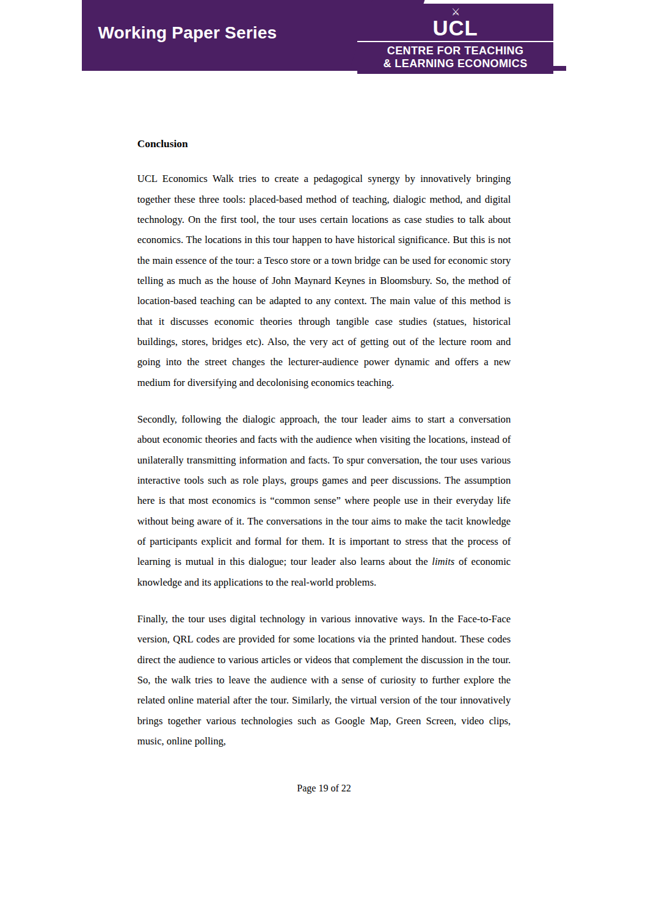Working Paper Series
⚔
UCL
CENTRE FOR TEACHING
& LEARNING ECONOMICS
Conclusion
UCL Economics Walk tries to create a pedagogical synergy by innovatively bringing together these three tools: placed-based method of teaching, dialogic method, and digital technology. On the first tool, the tour uses certain locations as case studies to talk about economics. The locations in this tour happen to have historical significance. But this is not the main essence of the tour: a Tesco store or a town bridge can be used for economic story telling as much as the house of John Maynard Keynes in Bloomsbury. So, the method of location-based teaching can be adapted to any context. The main value of this method is that it discusses economic theories through tangible case studies (statues, historical buildings, stores, bridges etc). Also, the very act of getting out of the lecture room and going into the street changes the lecturer-audience power dynamic and offers a new medium for diversifying and decolonising economics teaching.
Secondly, following the dialogic approach, the tour leader aims to start a conversation about economic theories and facts with the audience when visiting the locations, instead of unilaterally transmitting information and facts. To spur conversation, the tour uses various interactive tools such as role plays, groups games and peer discussions. The assumption here is that most economics is “common sense” where people use in their everyday life without being aware of it. The conversations in the tour aims to make the tacit knowledge of participants explicit and formal for them. It is important to stress that the process of learning is mutual in this dialogue; tour leader also learns about the limits of economic knowledge and its applications to the real-world problems.
Finally, the tour uses digital technology in various innovative ways. In the Face-to-Face version, QRL codes are provided for some locations via the printed handout. These codes direct the audience to various articles or videos that complement the discussion in the tour. So, the walk tries to leave the audience with a sense of curiosity to further explore the related online material after the tour. Similarly, the virtual version of the tour innovatively brings together various technologies such as Google Map, Green Screen, video clips, music, online polling,
Page 19 of 22